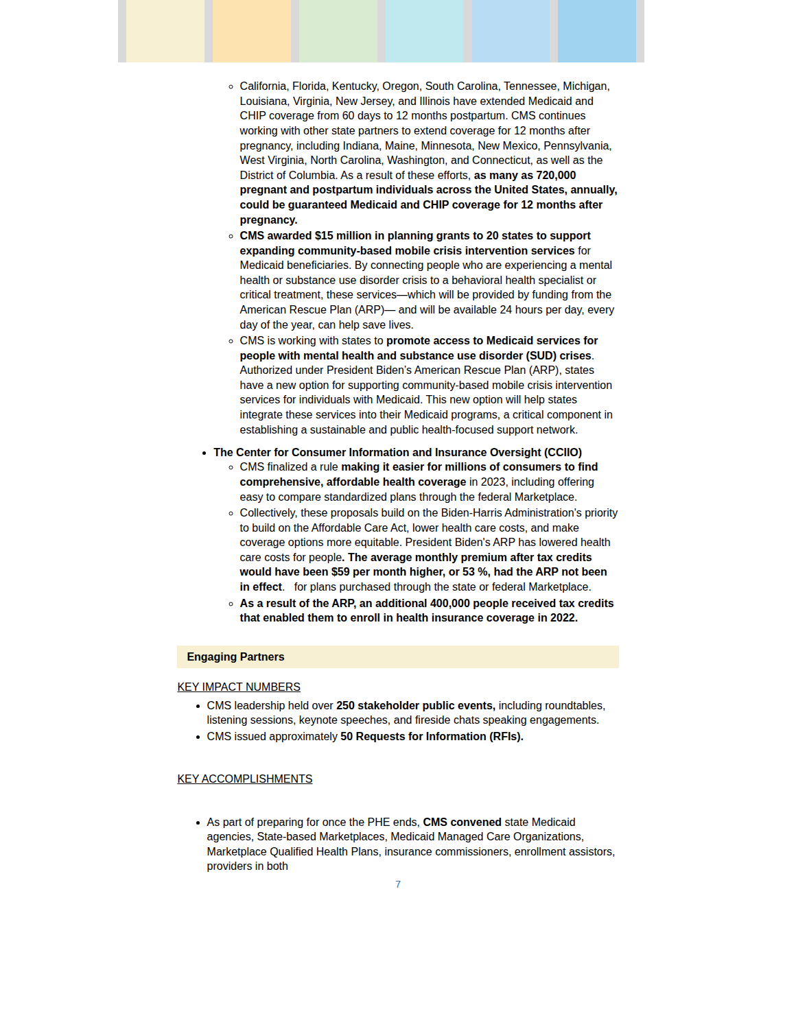California, Florida, Kentucky, Oregon, South Carolina, Tennessee, Michigan, Louisiana, Virginia, New Jersey, and Illinois have extended Medicaid and CHIP coverage from 60 days to 12 months postpartum. CMS continues working with other state partners to extend coverage for 12 months after pregnancy, including Indiana, Maine, Minnesota, New Mexico, Pennsylvania, West Virginia, North Carolina, Washington, and Connecticut, as well as the District of Columbia. As a result of these efforts, as many as 720,000 pregnant and postpartum individuals across the United States, annually, could be guaranteed Medicaid and CHIP coverage for 12 months after pregnancy.
CMS awarded $15 million in planning grants to 20 states to support expanding community-based mobile crisis intervention services for Medicaid beneficiaries. By connecting people who are experiencing a mental health or substance use disorder crisis to a behavioral health specialist or critical treatment, these services—which will be provided by funding from the American Rescue Plan (ARP)— and will be available 24 hours per day, every day of the year, can help save lives.
CMS is working with states to promote access to Medicaid services for people with mental health and substance use disorder (SUD) crises. Authorized under President Biden’s American Rescue Plan (ARP), states have a new option for supporting community-based mobile crisis intervention services for individuals with Medicaid. This new option will help states integrate these services into their Medicaid programs, a critical component in establishing a sustainable and public health-focused support network.
The Center for Consumer Information and Insurance Oversight (CCIIO)
CMS finalized a rule making it easier for millions of consumers to find comprehensive, affordable health coverage in 2023, including offering easy to compare standardized plans through the federal Marketplace.
Collectively, these proposals build on the Biden-Harris Administration's priority to build on the Affordable Care Act, lower health care costs, and make coverage options more equitable. President Biden's ARP has lowered health care costs for people. The average monthly premium after tax credits would have been $59 per month higher, or 53 %, had the ARP not been in effect. for plans purchased through the state or federal Marketplace.
As a result of the ARP, an additional 400,000 people received tax credits that enabled them to enroll in health insurance coverage in 2022.
Engaging Partners
KEY IMPACT NUMBERS
CMS leadership held over 250 stakeholder public events, including roundtables, listening sessions, keynote speeches, and fireside chats speaking engagements.
CMS issued approximately 50 Requests for Information (RFIs).
KEY ACCOMPLISHMENTS
As part of preparing for once the PHE ends, CMS convened state Medicaid agencies, State-based Marketplaces, Medicaid Managed Care Organizations, Marketplace Qualified Health Plans, insurance commissioners, enrollment assistors, providers in both
7